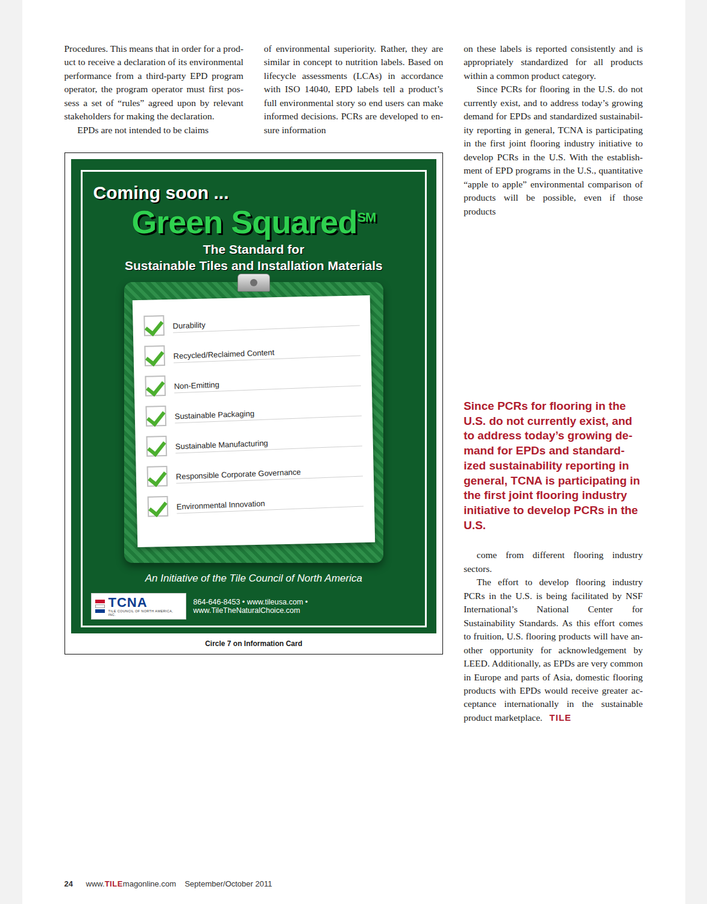Procedures. This means that in order for a product to receive a declaration of its environmental performance from a third-party EPD program operator, the program operator must first possess a set of “rules” agreed upon by relevant stakeholders for making the declaration.
EPDs are not intended to be claims
of environmental superiority. Rather, they are similar in concept to nutrition labels. Based on lifecycle assessments (LCAs) in accordance with ISO 14040, EPD labels tell a product’s full environmental story so end users can make informed decisions. PCRs are developed to ensure information
on these labels is reported consistently and is appropriately standardized for all products within a common product category.
Since PCRs for flooring in the U.S. do not currently exist, and to address today’s growing demand for EPDs and standardized sustainability reporting in general, TCNA is participating in the first joint flooring industry initiative to develop PCRs in the U.S. With the establishment of EPD programs in the U.S., quantitative “apple to apple” environmental comparison of products will be possible, even if those products
Since PCRs for flooring in the U.S. do not currently exist, and to address today’s growing demand for EPDs and standardized sustainability reporting in general, TCNA is participating in the first joint flooring industry initiative to develop PCRs in the U.S.
come from different flooring industry sectors.
The effort to develop flooring industry PCRs in the U.S. is being facilitated by NSF International’s National Center for Sustainability Standards. As this effort comes to fruition, U.S. flooring products will have another opportunity for acknowledgement by LEED. Additionally, as EPDs are very common in Europe and parts of Asia, domestic flooring products with EPDs would receive greater acceptance internationally in the sustainable product marketplace. TILE
Coming soon ...
Green SquaredSM
The Standard for
Sustainable Tiles and Installation Materials
Durability
Recycled/Reclaimed Content
Non-Emitting
Sustainable Packaging
Sustainable Manufacturing
Responsible Corporate Governance
Environmental Innovation
An Initiative of the Tile Council of North America
TCNA
Tile Council of North America, Inc.
864-646-8453 • www.tileusa.com • www.TileTheNaturalChoice.com
Circle 7 on Information Card
24 www.TILEmagonline.com September/October 2011